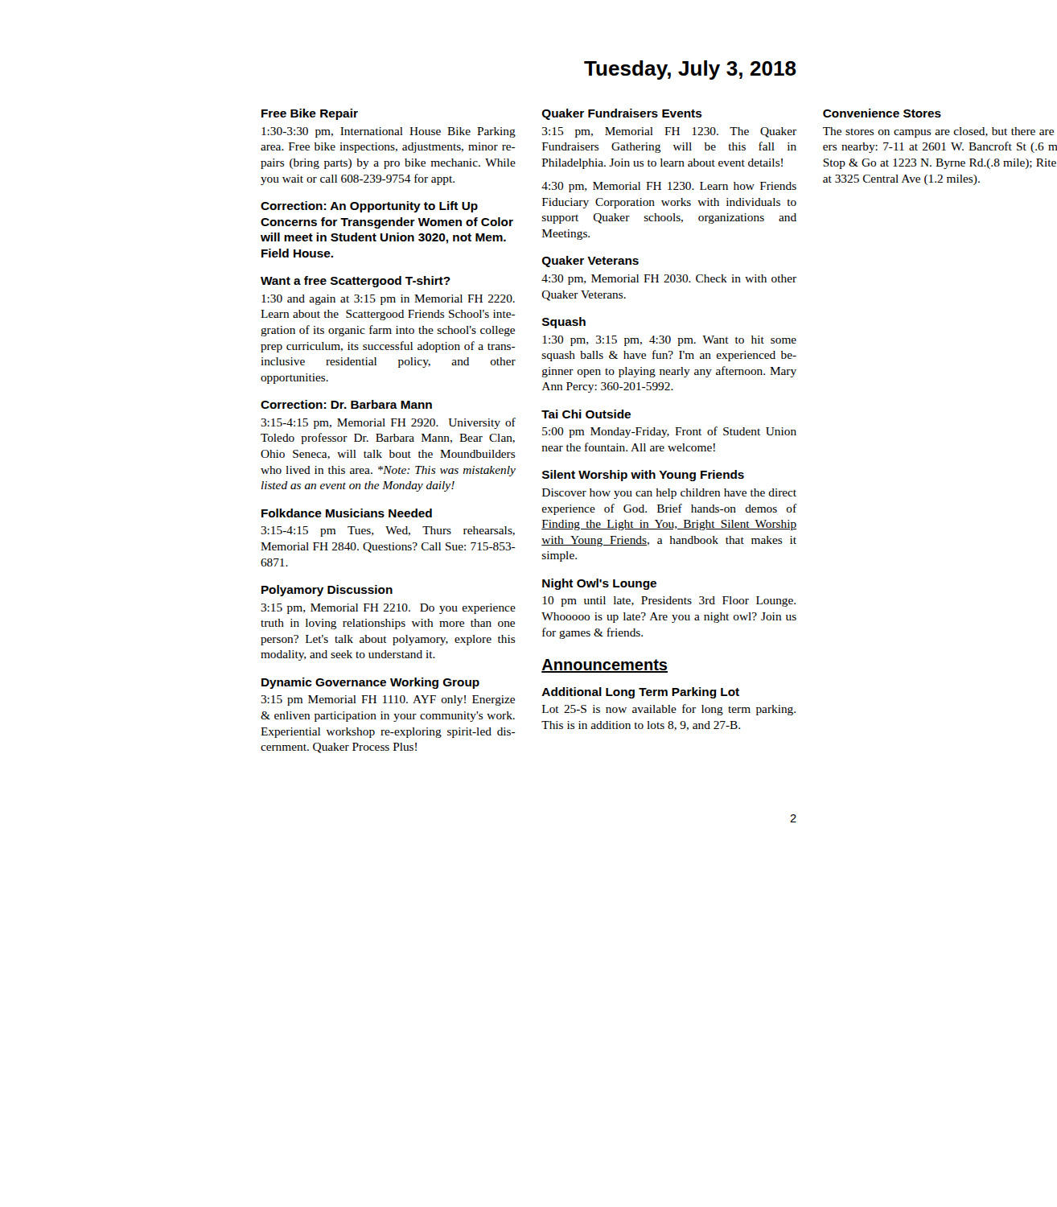Tuesday, July 3, 2018
Free Bike Repair
1:30-3:30 pm, International House Bike Parking area. Free bike inspections, adjustments, minor repairs (bring parts) by a pro bike mechanic. While you wait or call 608-239-9754 for appt.
Correction: An Opportunity to Lift Up Concerns for Transgender Women of Color will meet in Student Union 3020, not Mem. Field House.
Want a free Scattergood T-shirt?
1:30 and again at 3:15 pm in Memorial FH 2220. Learn about the Scattergood Friends School's integration of its organic farm into the school's college prep curriculum, its successful adoption of a trans-inclusive residential policy, and other opportunities.
Correction: Dr. Barbara Mann
3:15-4:15 pm, Memorial FH 2920. University of Toledo professor Dr. Barbara Mann, Bear Clan, Ohio Seneca, will talk bout the Moundbuilders who lived in this area. *Note: This was mistakenly listed as an event on the Monday daily!
Folkdance Musicians Needed
3:15-4:15 pm Tues, Wed, Thurs rehearsals, Memorial FH 2840. Questions? Call Sue: 715-853-6871.
Polyamory Discussion
3:15 pm, Memorial FH 2210. Do you experience truth in loving relationships with more than one person? Let's talk about polyamory, explore this modality, and seek to understand it.
Dynamic Governance Working Group
3:15 pm Memorial FH 1110. AYF only! Energize & enliven participation in your community's work. Experiential workshop re-exploring spirit-led discernment. Quaker Process Plus!
Quaker Fundraisers Events
3:15 pm, Memorial FH 1230. The Quaker Fundraisers Gathering will be this fall in Philadelphia. Join us to learn about event details!
4:30 pm, Memorial FH 1230. Learn how Friends Fiduciary Corporation works with individuals to support Quaker schools, organizations and Meetings.
Quaker Veterans
4:30 pm, Memorial FH 2030. Check in with other Quaker Veterans.
Squash
1:30 pm, 3:15 pm, 4:30 pm. Want to hit some squash balls & have fun? I'm an experienced beginner open to playing nearly any afternoon. Mary Ann Percy: 360-201-5992.
Tai Chi Outside
5:00 pm Monday-Friday, Front of Student Union near the fountain. All are welcome!
Silent Worship with Young Friends
Discover how you can help children have the direct experience of God. Brief hands-on demos of Finding the Light in You, Bright Silent Worship with Young Friends, a handbook that makes it simple.
Night Owl's Lounge
10 pm until late, Presidents 3rd Floor Lounge. Whooooo is up late? Are you a night owl? Join us for games & friends.
Announcements
Additional Long Term Parking Lot
Lot 25-S is now available for long term parking. This is in addition to lots 8, 9, and 27-B.
Convenience Stores
The stores on campus are closed, but there are others nearby: 7-11 at 2601 W. Bancroft St (.6 mile); Stop & Go at 1223 N. Byrne Rd.(.8 mile); Rite Aid at 3325 Central Ave (1.2 miles).
2